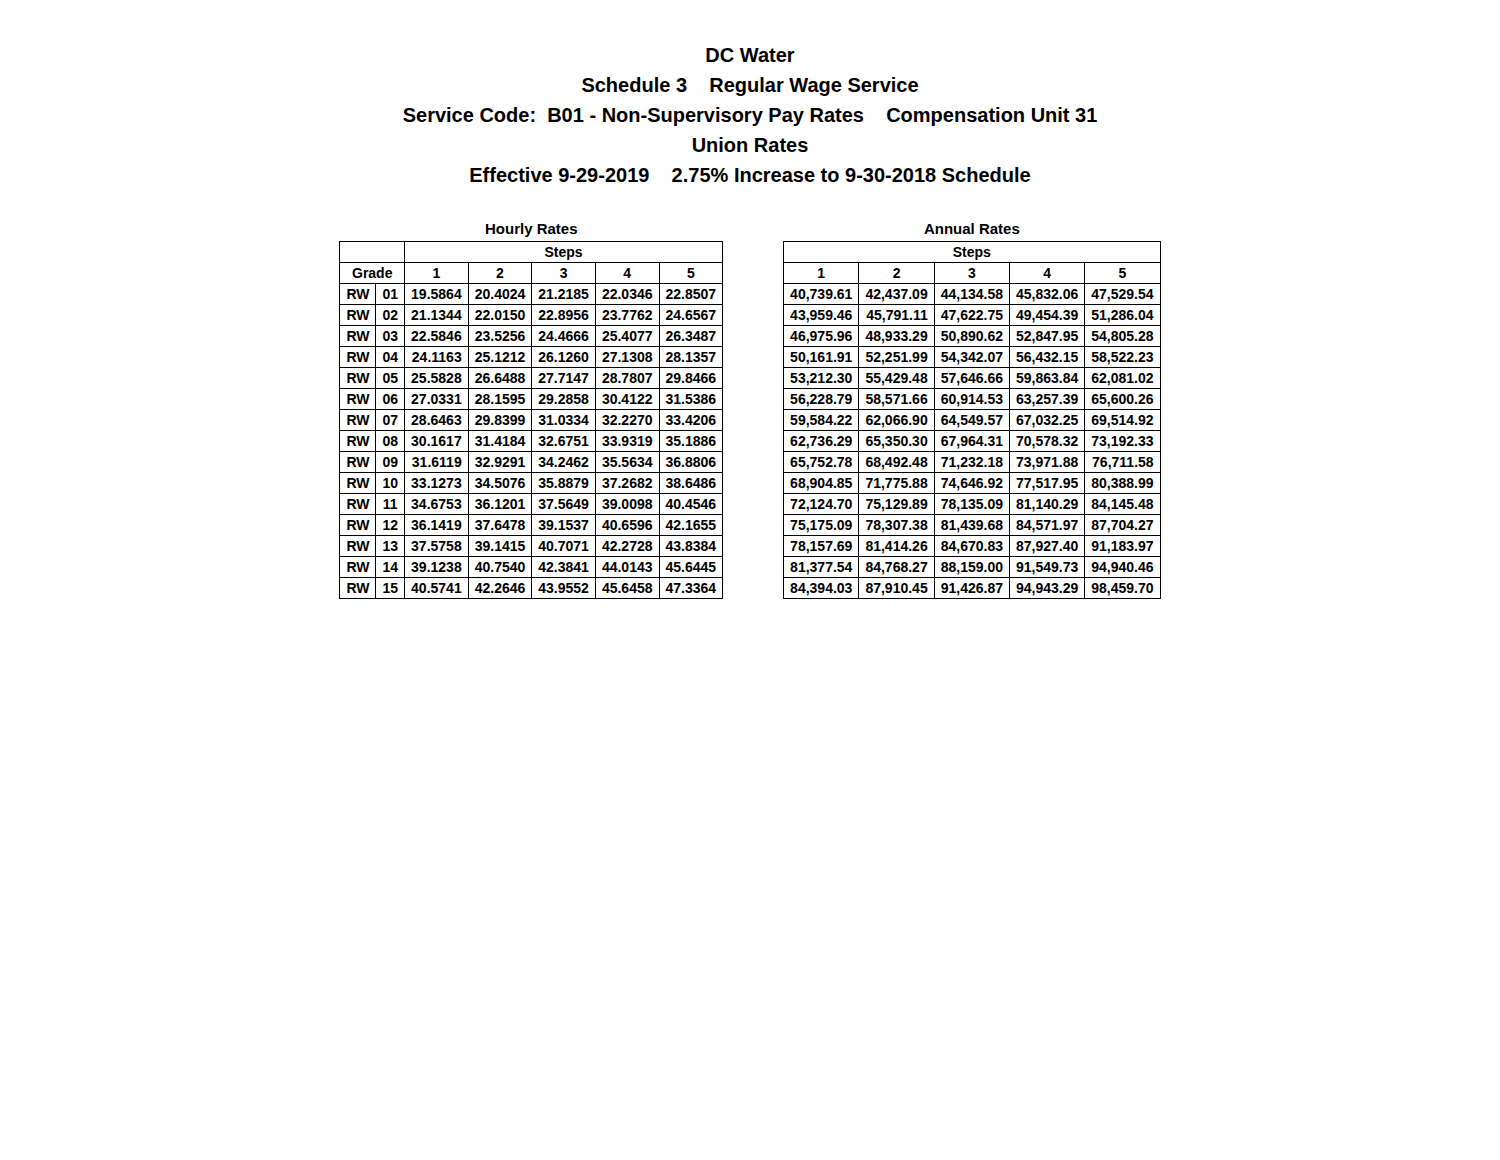DC Water
Schedule 3 Regular Wage Service
Service Code: B01 - Non-Supervisory Pay Rates Compensation Unit 31
Union Rates
Effective 9-29-2019 2.75% Increase to 9-30-2018 Schedule
Hourly Rates
| | Steps |
| --- | --- |
| Grade | 1 | 2 | 3 | 4 | 5 |
| RW | 01 | 19.5864 | 20.4024 | 21.2185 | 22.0346 | 22.8507 |
| RW | 02 | 21.1344 | 22.0150 | 22.8956 | 23.7762 | 24.6567 |
| RW | 03 | 22.5846 | 23.5256 | 24.4666 | 25.4077 | 26.3487 |
| RW | 04 | 24.1163 | 25.1212 | 26.1260 | 27.1308 | 28.1357 |
| RW | 05 | 25.5828 | 26.6488 | 27.7147 | 28.7807 | 29.8466 |
| RW | 06 | 27.0331 | 28.1595 | 29.2858 | 30.4122 | 31.5386 |
| RW | 07 | 28.6463 | 29.8399 | 31.0334 | 32.2270 | 33.4206 |
| RW | 08 | 30.1617 | 31.4184 | 32.6751 | 33.9319 | 35.1886 |
| RW | 09 | 31.6119 | 32.9291 | 34.2462 | 35.5634 | 36.8806 |
| RW | 10 | 33.1273 | 34.5076 | 35.8879 | 37.2682 | 38.6486 |
| RW | 11 | 34.6753 | 36.1201 | 37.5649 | 39.0098 | 40.4546 |
| RW | 12 | 36.1419 | 37.6478 | 39.1537 | 40.6596 | 42.1655 |
| RW | 13 | 37.5758 | 39.1415 | 40.7071 | 42.2728 | 43.8384 |
| RW | 14 | 39.1238 | 40.7540 | 42.3841 | 44.0143 | 45.6445 |
| RW | 15 | 40.5741 | 42.2646 | 43.9552 | 45.6458 | 47.3364 |
Annual Rates
| Steps |
| --- |
| 1 | 2 | 3 | 4 | 5 |
| 40,739.61 | 42,437.09 | 44,134.58 | 45,832.06 | 47,529.54 |
| 43,959.46 | 45,791.11 | 47,622.75 | 49,454.39 | 51,286.04 |
| 46,975.96 | 48,933.29 | 50,890.62 | 52,847.95 | 54,805.28 |
| 50,161.91 | 52,251.99 | 54,342.07 | 56,432.15 | 58,522.23 |
| 53,212.30 | 55,429.48 | 57,646.66 | 59,863.84 | 62,081.02 |
| 56,228.79 | 58,571.66 | 60,914.53 | 63,257.39 | 65,600.26 |
| 59,584.22 | 62,066.90 | 64,549.57 | 67,032.25 | 69,514.92 |
| 62,736.29 | 65,350.30 | 67,964.31 | 70,578.32 | 73,192.33 |
| 65,752.78 | 68,492.48 | 71,232.18 | 73,971.88 | 76,711.58 |
| 68,904.85 | 71,775.88 | 74,646.92 | 77,517.95 | 80,388.99 |
| 72,124.70 | 75,129.89 | 78,135.09 | 81,140.29 | 84,145.48 |
| 75,175.09 | 78,307.38 | 81,439.68 | 84,571.97 | 87,704.27 |
| 78,157.69 | 81,414.26 | 84,670.83 | 87,927.40 | 91,183.97 |
| 81,377.54 | 84,768.27 | 88,159.00 | 91,549.73 | 94,940.46 |
| 84,394.03 | 87,910.45 | 91,426.87 | 94,943.29 | 98,459.70 |